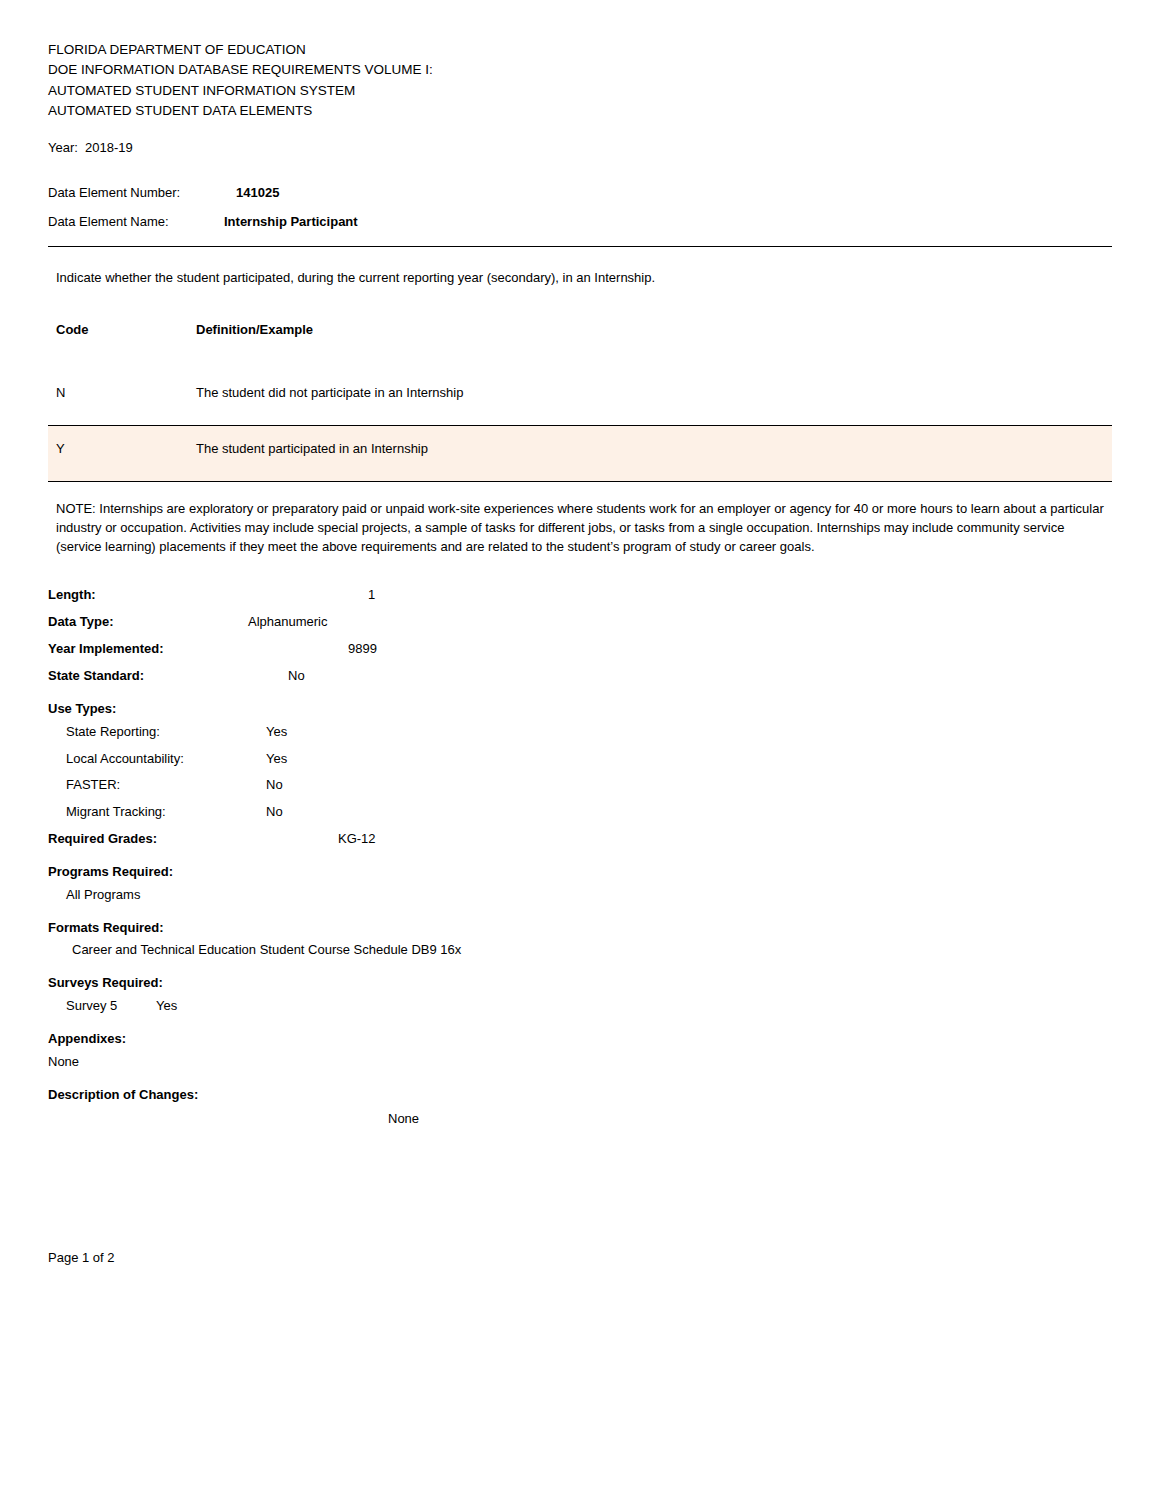FLORIDA DEPARTMENT OF EDUCATION
DOE INFORMATION DATABASE REQUIREMENTS VOLUME I:
AUTOMATED STUDENT INFORMATION SYSTEM
AUTOMATED STUDENT DATA ELEMENTS
Year: 2018-19
Data Element Number: 141025
Data Element Name: Internship Participant
Indicate whether the student participated, during the current reporting year (secondary), in an Internship.
| Code | Definition/Example |
| --- | --- |
| N | The student did not participate in an Internship |
| Y | The student participated in an Internship |
NOTE: Internships are exploratory or preparatory paid or unpaid work-site experiences where students work for an employer or agency for 40 or more hours to learn about a particular industry or occupation. Activities may include special projects, a sample of tasks for different jobs, or tasks from a single occupation. Internships may include community service (service learning) placements if they meet the above requirements and are related to the student’s program of study or career goals.
Length: 1
Data Type: Alphanumeric
Year Implemented: 9899
State Standard: No
Use Types:
State Reporting: Yes
Local Accountability: Yes
FASTER: No
Migrant Tracking: No
Required Grades: KG-12
Programs Required:
All Programs
Formats Required:
Career and Technical Education Student Course Schedule DB9 16x
Surveys Required:
Survey 5 Yes
Appendixes:
None
Description of Changes:
None
Page 1 of 2